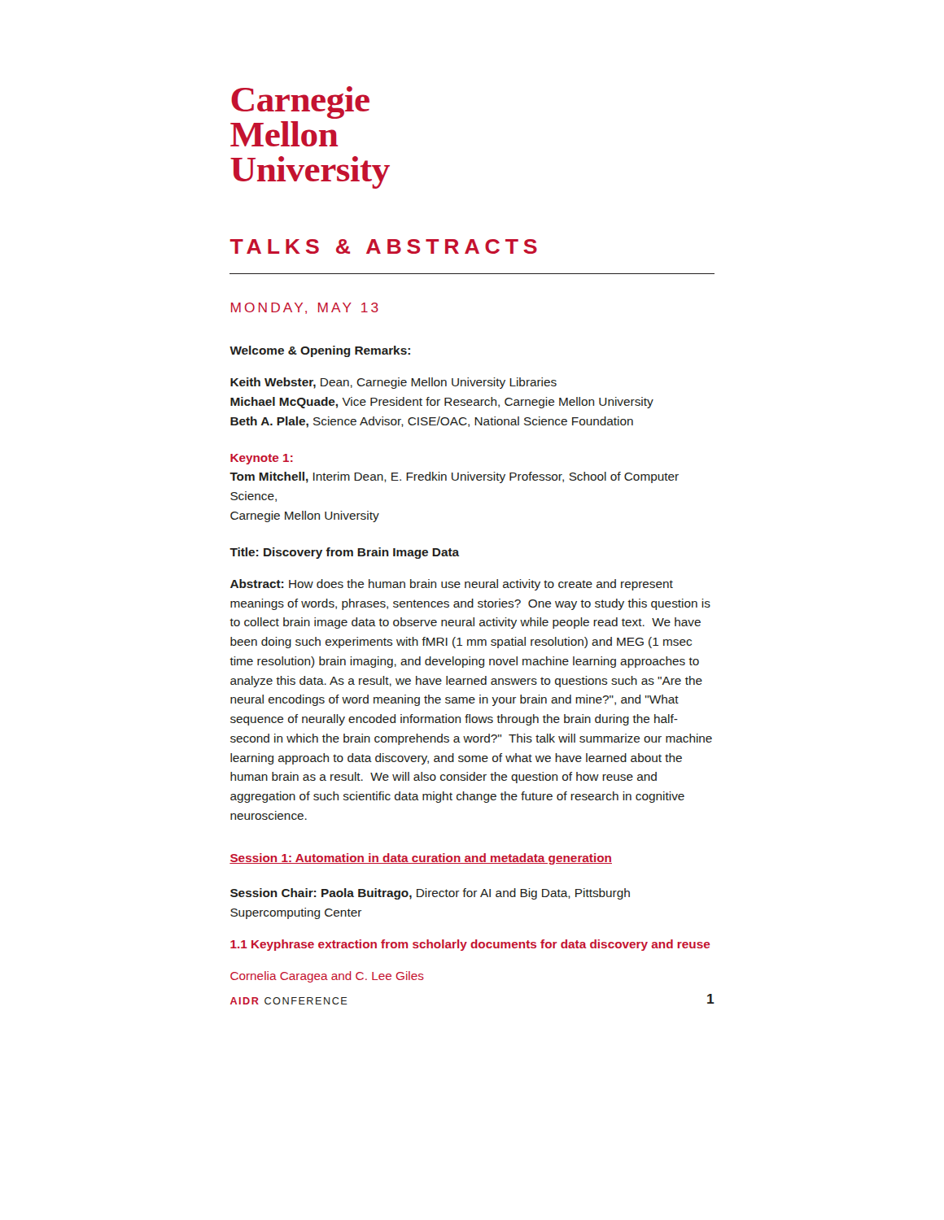Carnegie Mellon University
TALKS & ABSTRACTS
MONDAY, MAY 13
Welcome & Opening Remarks:
Keith Webster, Dean, Carnegie Mellon University Libraries
Michael McQuade, Vice President for Research, Carnegie Mellon University
Beth A. Plale, Science Advisor, CISE/OAC, National Science Foundation
Keynote 1:
Tom Mitchell, Interim Dean, E. Fredkin University Professor, School of Computer Science,
Carnegie Mellon University
Title: Discovery from Brain Image Data
Abstract: How does the human brain use neural activity to create and represent meanings of words, phrases, sentences and stories? One way to study this question is to collect brain image data to observe neural activity while people read text. We have been doing such experiments with fMRI (1 mm spatial resolution) and MEG (1 msec time resolution) brain imaging, and developing novel machine learning approaches to analyze this data. As a result, we have learned answers to questions such as "Are the neural encodings of word meaning the same in your brain and mine?", and "What sequence of neurally encoded information flows through the brain during the half-second in which the brain comprehends a word?" This talk will summarize our machine learning approach to data discovery, and some of what we have learned about the human brain as a result. We will also consider the question of how reuse and aggregation of such scientific data might change the future of research in cognitive neuroscience.
Session 1: Automation in data curation and metadata generation
Session Chair: Paola Buitrago, Director for AI and Big Data, Pittsburgh Supercomputing Center
1.1 Keyphrase extraction from scholarly documents for data discovery and reuse
Cornelia Caragea and C. Lee Giles
AIDR CONFERENCE
1